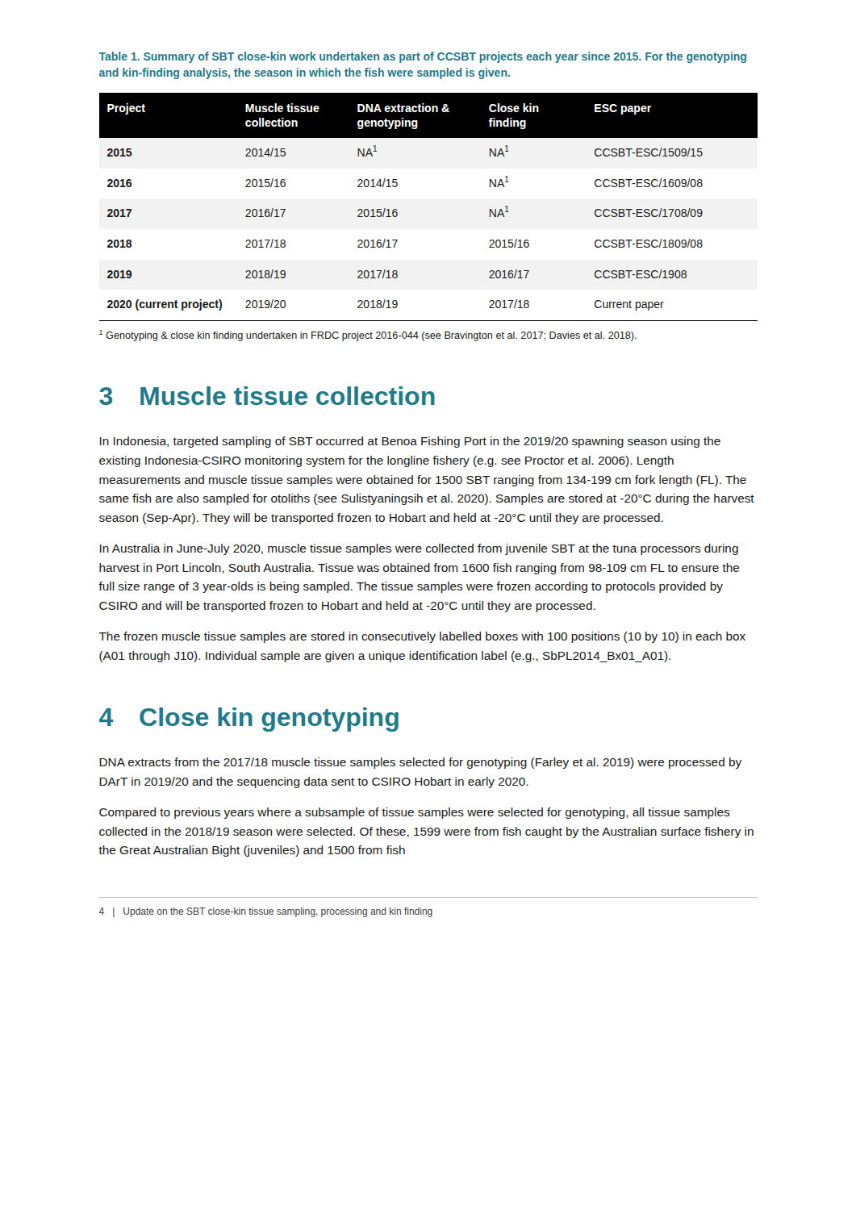Table 1. Summary of SBT close-kin work undertaken as part of CCSBT projects each year since 2015. For the genotyping and kin-finding analysis, the season in which the fish were sampled is given.
| Project | Muscle tissue collection | DNA extraction & genotyping | Close kin finding | ESC paper |
| --- | --- | --- | --- | --- |
| 2015 | 2014/15 | NA 1 | NA 1 | CCSBT-ESC/1509/15 |
| 2016 | 2015/16 | 2014/15 | NA 1 | CCSBT-ESC/1609/08 |
| 2017 | 2016/17 | 2015/16 | NA 1 | CCSBT-ESC/1708/09 |
| 2018 | 2017/18 | 2016/17 | 2015/16 | CCSBT-ESC/1809/08 |
| 2019 | 2018/19 | 2017/18 | 2016/17 | CCSBT-ESC/1908 |
| 2020 (current project) | 2019/20 | 2018/19 | 2017/18 | Current paper |
1 Genotyping & close kin finding undertaken in FRDC project 2016-044 (see Bravington et al. 2017; Davies et al. 2018).
3 Muscle tissue collection
In Indonesia, targeted sampling of SBT occurred at Benoa Fishing Port in the 2019/20 spawning season using the existing Indonesia-CSIRO monitoring system for the longline fishery (e.g. see Proctor et al. 2006). Length measurements and muscle tissue samples were obtained for 1500 SBT ranging from 134-199 cm fork length (FL). The same fish are also sampled for otoliths (see Sulistyaningsih et al. 2020). Samples are stored at -20°C during the harvest season (Sep-Apr). They will be transported frozen to Hobart and held at -20°C until they are processed.
In Australia in June-July 2020, muscle tissue samples were collected from juvenile SBT at the tuna processors during harvest in Port Lincoln, South Australia. Tissue was obtained from 1600 fish ranging from 98-109 cm FL to ensure the full size range of 3 year-olds is being sampled. The tissue samples were frozen according to protocols provided by CSIRO and will be transported frozen to Hobart and held at -20°C until they are processed.
The frozen muscle tissue samples are stored in consecutively labelled boxes with 100 positions (10 by 10) in each box (A01 through J10). Individual sample are given a unique identification label (e.g., SbPL2014_Bx01_A01).
4 Close kin genotyping
DNA extracts from the 2017/18 muscle tissue samples selected for genotyping (Farley et al. 2019) were processed by DArT in 2019/20 and the sequencing data sent to CSIRO Hobart in early 2020.
Compared to previous years where a subsample of tissue samples were selected for genotyping, all tissue samples collected in the 2018/19 season were selected. Of these, 1599 were from fish caught by the Australian surface fishery in the Great Australian Bight (juveniles) and 1500 from fish
4 | Update on the SBT close-kin tissue sampling, processing and kin finding